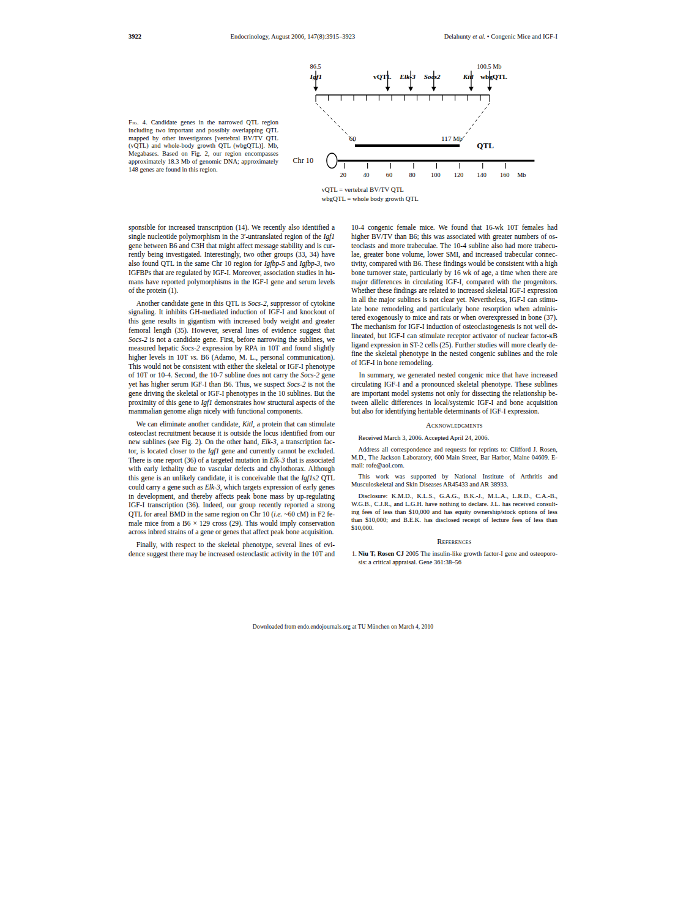3922
Endocrinology, August 2006, 147(8):3915–3923
Delahunty et al. • Congenic Mice and IGF-I
Fig. 4. Candidate genes in the narrowed QTL region including two important and possibly overlapping QTL mapped by other investigators [vertebral BV/TV QTL (vQTL) and whole-body growth QTL (wbgQTL)]. Mb, Megabases. Based on Fig. 2, our region encompasses approximately 18.3 Mb of genomic DNA; approximately 148 genes are found in this region.
86.5 100.5 Mb Igf1 vQTL Elk-3 Socs2 Kitl wbgQTL 60 117 Mb QTL Chr 10 20 40 60 80 100 120 140 160 Mb vQTL = vertebral BV/TV QTL wbgQTL = whole body growth QTL
sponsible for increased transcription (14). We recently also identified a single nucleotide polymorphism in the 3′-untranslated region of the Igf1 gene between B6 and C3H that might affect message stability and is currently being investigated. Interestingly, two other groups (33, 34) have also found QTL in the same Chr 10 region for Igfbp-5 and Igfbp-3, two IGFBPs that are regulated by IGF-I. Moreover, association studies in humans have reported polymorphisms in the IGF-I gene and serum levels of the protein (1).
Another candidate gene in this QTL is Socs-2, suppressor of cytokine signaling. It inhibits GH-mediated induction of IGF-I and knockout of this gene results in gigantism with increased body weight and greater femoral length (35). However, several lines of evidence suggest that Socs-2 is not a candidate gene. First, before narrowing the sublines, we measured hepatic Socs-2 expression by RPA in 10T and found slightly higher levels in 10T vs. B6 (Adamo, M. L., personal communication). This would not be consistent with either the skeletal or IGF-I phenotype of 10T or 10-4. Second, the 10-7 subline does not carry the Socs-2 gene yet has higher serum IGF-I than B6. Thus, we suspect Socs-2 is not the gene driving the skeletal or IGF-I phenotypes in the 10 sublines. But the proximity of this gene to Igf1 demonstrates how structural aspects of the mammalian genome align nicely with functional components.
We can eliminate another candidate, Kitl, a protein that can stimulate osteoclast recruitment because it is outside the locus identified from our new sublines (see Fig. 2). On the other hand, Elk-3, a transcription factor, is located closer to the Igf1 gene and currently cannot be excluded. There is one report (36) of a targeted mutation in Elk-3 that is associated with early lethality due to vascular defects and chylothorax. Although this gene is an unlikely candidate, it is conceivable that the Igf1s2 QTL could carry a gene such as Elk-3, which targets expression of early genes in development, and thereby affects peak bone mass by up-regulating IGF-I transcription (36). Indeed, our group recently reported a strong QTL for areal BMD in the same region on Chr 10 (i.e. ~60 cM) in F2 female mice from a B6 × 129 cross (29). This would imply conservation across inbred strains of a gene or genes that affect peak bone acquisition.
Finally, with respect to the skeletal phenotype, several lines of evidence suggest there may be increased osteoclastic activity in the 10T and 10-4 congenic female mice. We found that 16-wk 10T females had higher BV/TV than B6; this was associated with greater numbers of osteoclasts and more trabeculae. The 10-4 subline also had more trabeculae, greater bone volume, lower SMI, and increased trabecular connectivity, compared with B6. These findings would be consistent with a high bone turnover state, particularly by 16 wk of age, a time when there are major differences in circulating IGF-I, compared with the progenitors. Whether these findings are related to increased skeletal IGF-I expression in all the major sublines is not clear yet. Nevertheless, IGF-I can stimulate bone remodeling and particularly bone resorption when administered exogenously to mice and rats or when overexpressed in bone (37). The mechanism for IGF-I induction of osteoclastogenesis is not well delineated, but IGF-I can stimulate receptor activator of nuclear factor-κB ligand expression in ST-2 cells (25). Further studies will more clearly define the skeletal phenotype in the nested congenic sublines and the role of IGF-I in bone remodeling.
In summary, we generated nested congenic mice that have increased circulating IGF-I and a pronounced skeletal phenotype. These sublines are important model systems not only for dissecting the relationship between allelic differences in local/systemic IGF-I and bone acquisition but also for identifying heritable determinants of IGF-I expression.
Acknowledgments
Received March 3, 2006. Accepted April 24, 2006.
Address all correspondence and requests for reprints to: Clifford J. Rosen, M.D., The Jackson Laboratory, 600 Main Street, Bar Harbor, Maine 04609. E-mail: rofe@aol.com.
This work was supported by National Institute of Arthritis and Musculoskeletal and Skin Diseases AR45433 and AR 38933.
Disclosure: K.M.D., K.L.S., G.A.G., B.K.-J., M.L.A., L.R.D., C.A.-B., W.G.B., C.J.R., and L.G.H. have nothing to declare. J.L. has received consulting fees of less than $10,000 and has equity ownership/stock options of less than $10,000; and B.E.K. has disclosed receipt of lecture fees of less than $10,000.
References
Niu T, Rosen CJ 2005 The insulin-like growth factor-I gene and osteoporosis: a critical appraisal. Gene 361:38–56
Downloaded from endo.endojournals.org at TU München on March 4, 2010